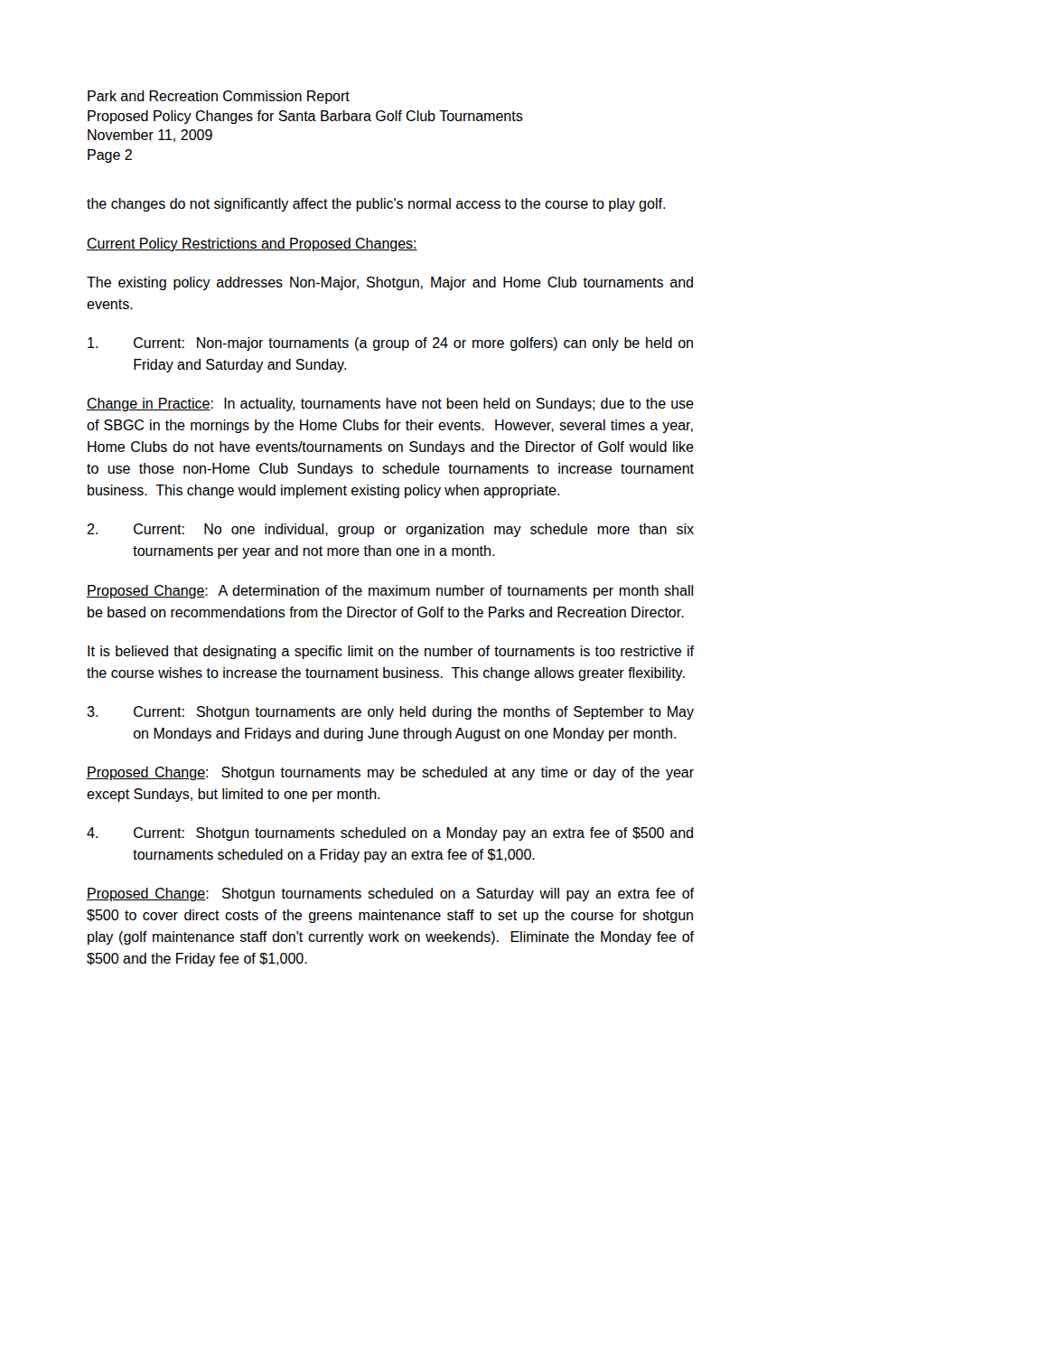Park and Recreation Commission Report
Proposed Policy Changes for Santa Barbara Golf Club Tournaments
November 11, 2009
Page 2
the changes do not significantly affect the public's normal access to the course to play golf.
Current Policy Restrictions and Proposed Changes:
The existing policy addresses Non-Major, Shotgun, Major and Home Club tournaments and events.
1.
Current: Non-major tournaments (a group of 24 or more golfers) can only be held on Friday and Saturday and Sunday.
Change in Practice: In actuality, tournaments have not been held on Sundays; due to the use of SBGC in the mornings by the Home Clubs for their events. However, several times a year, Home Clubs do not have events/tournaments on Sundays and the Director of Golf would like to use those non-Home Club Sundays to schedule tournaments to increase tournament business. This change would implement existing policy when appropriate.
2.
Current: No one individual, group or organization may schedule more than six tournaments per year and not more than one in a month.
Proposed Change: A determination of the maximum number of tournaments per month shall be based on recommendations from the Director of Golf to the Parks and Recreation Director.
It is believed that designating a specific limit on the number of tournaments is too restrictive if the course wishes to increase the tournament business. This change allows greater flexibility.
3.
Current: Shotgun tournaments are only held during the months of September to May on Mondays and Fridays and during June through August on one Monday per month.
Proposed Change: Shotgun tournaments may be scheduled at any time or day of the year except Sundays, but limited to one per month.
4.
Current: Shotgun tournaments scheduled on a Monday pay an extra fee of $500 and tournaments scheduled on a Friday pay an extra fee of $1,000.
Proposed Change: Shotgun tournaments scheduled on a Saturday will pay an extra fee of $500 to cover direct costs of the greens maintenance staff to set up the course for shotgun play (golf maintenance staff don't currently work on weekends). Eliminate the Monday fee of $500 and the Friday fee of $1,000.